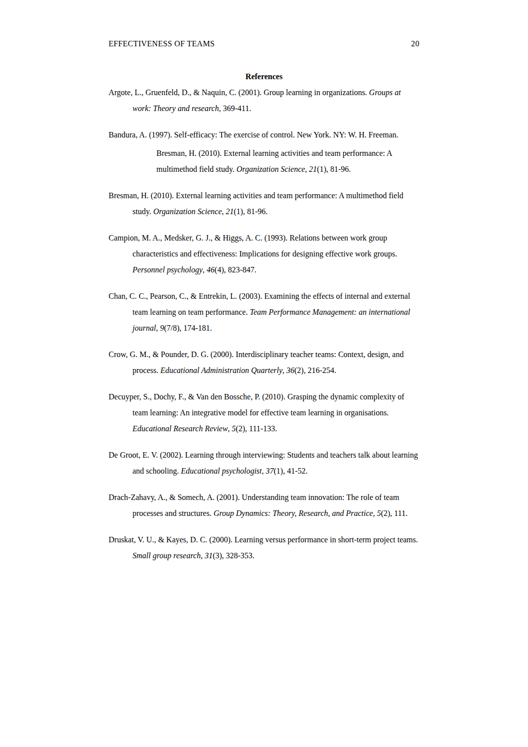Effectiveness of Teams 20
References
Argote, L., Gruenfeld, D., & Naquin, C. (2001). Group learning in organizations. Groups at work: Theory and research, 369-411.
Bandura, A. (1997). Self-efficacy: The exercise of control. New York. NY: W. H. Freeman.
Bresman, H. (2010). External learning activities and team performance: A multimethod field study. Organization Science, 21(1), 81-96.
Bresman, H. (2010). External learning activities and team performance: A multimethod field study. Organization Science, 21(1), 81-96.
Campion, M. A., Medsker, G. J., & Higgs, A. C. (1993). Relations between work group characteristics and effectiveness: Implications for designing effective work groups. Personnel psychology, 46(4), 823-847.
Chan, C. C., Pearson, C., & Entrekin, L. (2003). Examining the effects of internal and external team learning on team performance. Team Performance Management: an international journal, 9(7/8), 174-181.
Crow, G. M., & Pounder, D. G. (2000). Interdisciplinary teacher teams: Context, design, and process. Educational Administration Quarterly, 36(2), 216-254.
Decuyper, S., Dochy, F., & Van den Bossche, P. (2010). Grasping the dynamic complexity of team learning: An integrative model for effective team learning in organisations. Educational Research Review, 5(2), 111-133.
De Groot, E. V. (2002). Learning through interviewing: Students and teachers talk about learning and schooling. Educational psychologist, 37(1), 41-52.
Drach-Zahavy, A., & Somech, A. (2001). Understanding team innovation: The role of team processes and structures. Group Dynamics: Theory, Research, and Practice, 5(2), 111.
Druskat, V. U., & Kayes, D. C. (2000). Learning versus performance in short-term project teams. Small group research, 31(3), 328-353.